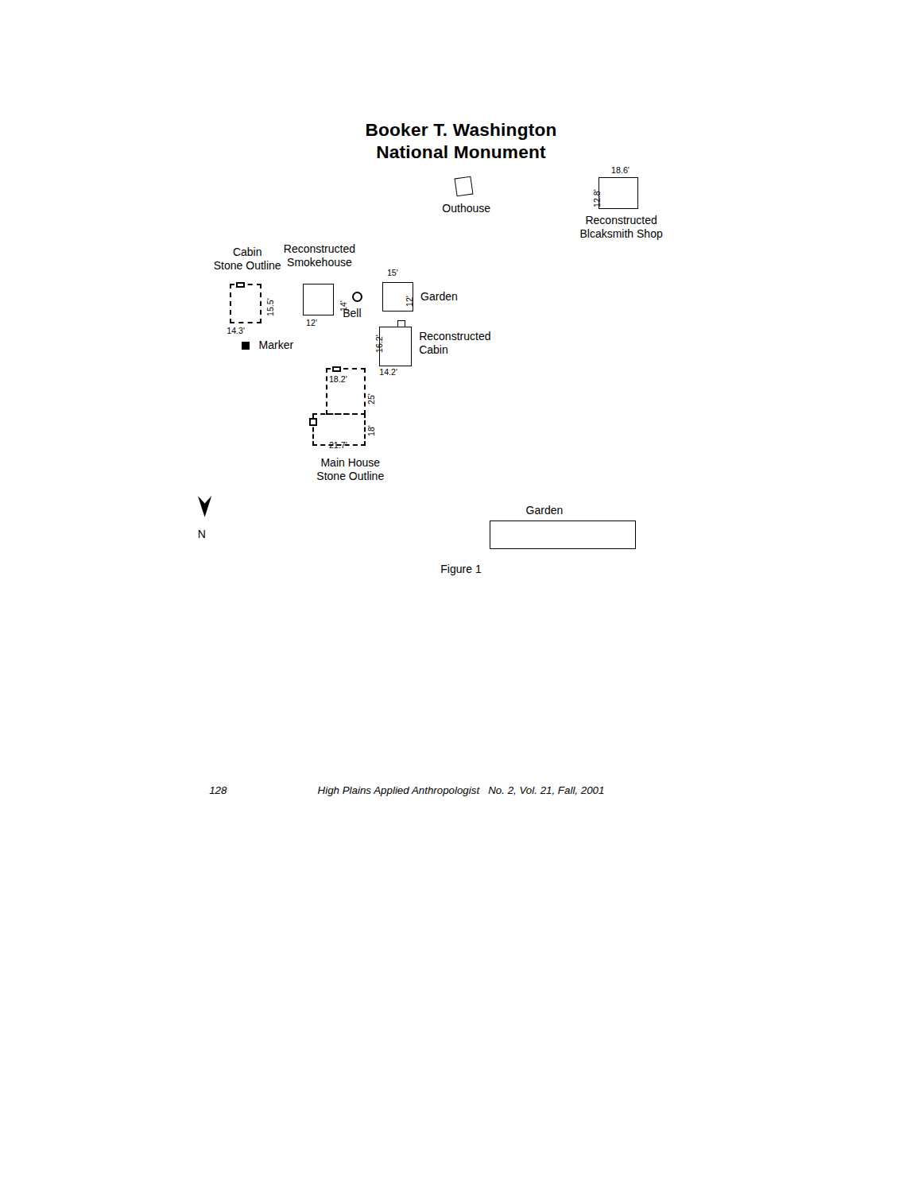Booker T. Washington
National Monument
Outhouse
18.6'
12.8'
Reconstructed
Blcaksmith Shop
Cabin
Stone Outline
15.5'
14.3'
Marker
Reconstructed
Smokehouse
14'
12'
Bell
15'
12'
Garden
16.2'
14.2'
Reconstructed
Cabin
18.2'
25'
18'
21.7'
Main House
Stone Outline
N
Garden
Figure 1
128 High Plains Applied Anthropologist No. 2, Vol. 21, Fall, 2001